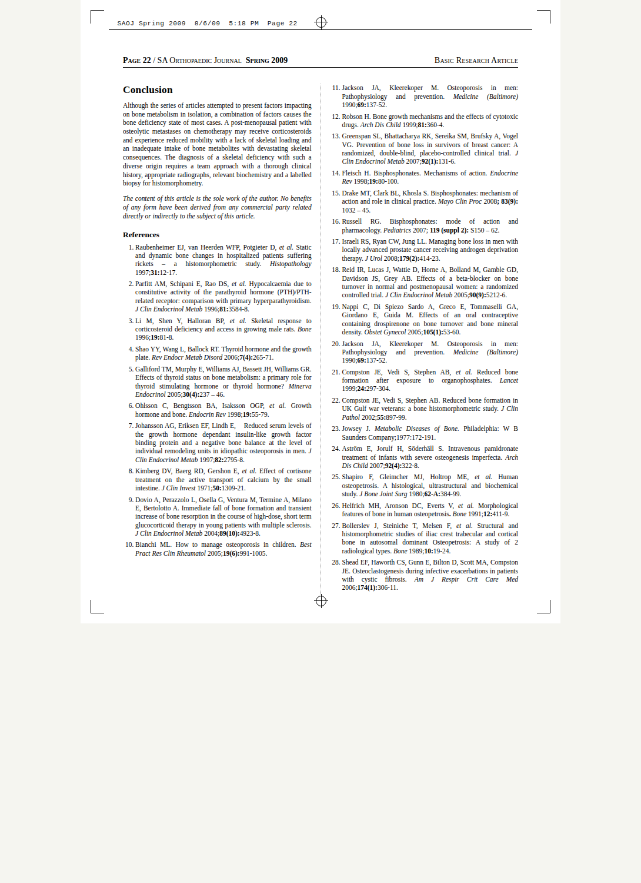SAOJ Spring 2009 8/6/09 5:18 PM Page 22
Page 22 / SA Orthopaedic Journal Spring 2009
Basic Research Article
Conclusion
Although the series of articles attempted to present factors impacting on bone metabolism in isolation, a combination of factors causes the bone deficiency state of most cases. A post-menopausal patient with osteolytic metastases on chemotherapy may receive corticosteroids and experience reduced mobility with a lack of skeletal loading and an inadequate intake of bone metabolites with devastating skeletal consequences. The diagnosis of a skeletal deficiency with such a diverse origin requires a team approach with a thorough clinical history, appropriate radiographs, relevant biochemistry and a labelled biopsy for histomorphometry.
The content of this article is the sole work of the author. No benefits of any form have been derived from any commercial party related directly or indirectly to the subject of this article.
References
Raubenheimer EJ, van Heerden WFP, Potgieter D, et al. Static and dynamic bone changes in hospitalized patients suffering rickets – a histomorphometric study. Histopathology 1997;31: 12-17.
Parfitt AM, Schipani E, Rao DS, et al. Hypocalcaemia due to constitutive activity of the parathyroid hormone (PTH)/PTH-related receptor: comparison with primary hyperparathyroidism. J Clin Endocrinol Metab 1996;81: 3584-8.
Li M, Shen Y, Halloran BP, et al. Skeletal response to corticosteroid deficiency and access in growing male rats. Bone 1996;19: 81-8.
Shao YY, Wang L, Ballock RT. Thyroid hormone and the growth plate. Rev Endocr Metab Disord 2006;7(4): 265-71.
Galliford TM, Murphy E, Williams AJ, Bassett JH, Williams GR. Effects of thyroid status on bone metabolism: a primary role for thyroid stimulating hormone or thyroid hormone? Minerva Endocrinol 2005;30(4): 237 – 46.
Ohlsson C, Bengtsson BA, Isaksson OGP, et al. Growth hormone and bone. Endocrin Rev 1998;19: 55-79.
Johansson AG, Eriksen EF, Lindh E, Reduced serum levels of the growth hormone dependant insulin-like growth factor binding protein and a negative bone balance at the level of individual remodeling units in idiopathic osteoporosis in men. J Clin Endocrinol Metab 1997;82: 2795-8.
Kimberg DV, Baerg RD, Gershon E, et al. Effect of cortisone treatment on the active transport of calcium by the small intestine. J Clin Invest 1971;50: 1309-21.
Dovio A, Perazzolo L, Osella G, Ventura M, Termine A, Milano E, Bertolotto A. Immediate fall of bone formation and transient increase of bone resorption in the course of high-dose, short term glucocorticoid therapy in young patients with multiple sclerosis. J Clin Endocrinol Metab 2004;89(10): 4923-8.
Bianchi ML. How to manage osteoporosis in children. Best Pract Res Clin Rheumatol 2005;19(6): 991-1005.
Jackson JA, Kleerekoper M. Osteoporosis in men: Pathophysiology and prevention. Medicine (Baltimore) 1990;69: 137-52.
Robson H. Bone growth mechanisms and the effects of cytotoxic drugs. Arch Dis Child 1999;81: 360-4.
Greenspan SL, Bhattacharya RK, Sereika SM, Brufsky A, Vogel VG. Prevention of bone loss in survivors of breast cancer: A randomized, double-blind, placebo-controlled clinical trial. J Clin Endocrinol Metab 2007;92(1): 131-6.
Fleisch H. Bisphosphonates. Mechanisms of action. Endocrine Rev 1998;19: 80-100.
Drake MT, Clark BL, Khosla S. Bisphosphonates: mechanism of action and role in clinical practice. Mayo Clin Proc 2008; 83(9): 1032 – 45.
Russell RG. Bisphosphonates: mode of action and pharmacology. Pediatrics 2007; 119 (suppl 2): S150 – 62.
Israeli RS, Ryan CW, Jung LL. Managing bone loss in men with locally advanced prostate cancer receiving androgen deprivation therapy. J Urol 2008;179(2): 414-23.
Reid IR, Lucas J, Wattie D, Horne A, Bolland M, Gamble GD, Davidson JS, Grey AB. Effects of a beta-blocker on bone turnover in normal and postmenopausal women: a randomized controlled trial. J Clin Endocrinol Metab 2005;90(9): 5212-6.
Nappi C, Di Spiezo Sardo A, Greco E, Tommaselli GA, Giordano E, Guida M. Effects of an oral contraceptive containing drospirenone on bone turnover and bone mineral density. Obstet Gynecol 2005;105(1): 53-60.
Jackson JA, Kleerekoper M. Osteoporosis in men: Pathophysiology and prevention. Medicine (Baltimore) 1990;69: 137-52.
Compston JE, Vedi S, Stephen AB, et al. Reduced bone formation after exposure to organophosphates. Lancet 1999;24: 297-304.
Compston JE, Vedi S, Stephen AB. Reduced bone formation in UK Gulf war veterans: a bone histomorphometric study. J Clin Pathol 2002;55: 897-99.
Jowsey J. Metabolic Diseases of Bone. Philadelphia: W B Saunders Company;1977:172-191.
Aström E, Jorulf H, Söderhäll S. Intravenous pamidronate treatment of infants with severe osteogenesis imperfecta. Arch Dis Child 2007;92(4): 322-8.
Shapiro F, Gleimcher MJ, Holtrop ME, et al. Human osteopetrosis. A histological, ultrastructural and biochemical study. J Bone Joint Surg 1980;62-A: 384-99.
Helfrich MH, Aronson DC, Everts V, et al. Morphological features of bone in human osteopetrosis. Bone 1991;12: 411-9.
Bollerslev J, Steiniche T, Melsen F, et al. Structural and histomorphometric studies of iliac crest trabecular and cortical bone in autosomal dominant Osteopetrosis: A study of 2 radiological types. Bone 1989;10: 19-24.
Shead EF, Haworth CS, Gunn E, Bilton D, Scott MA, Compston JE. Osteoclastogenesis during infective exacerbations in patients with cystic fibrosis. Am J Respir Crit Care Med 2006;174(1): 306-11.